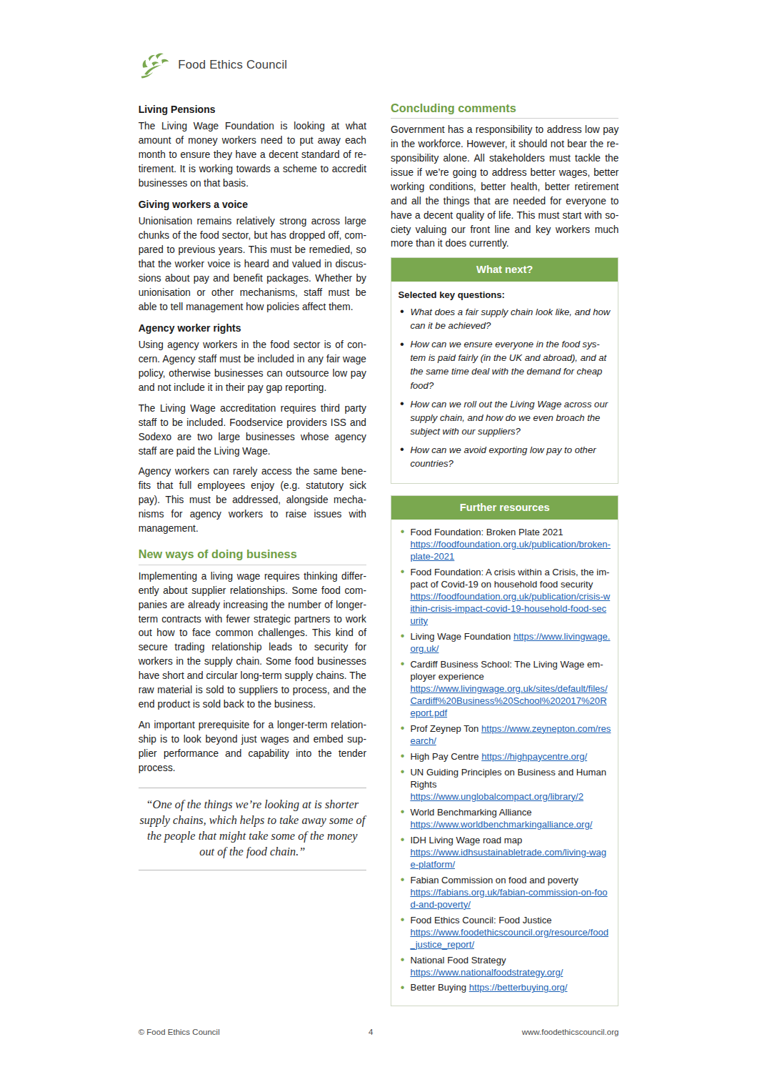Food Ethics Council
Living Pensions
The Living Wage Foundation is looking at what amount of money workers need to put away each month to ensure they have a decent standard of retirement. It is working towards a scheme to accredit businesses on that basis.
Giving workers a voice
Unionisation remains relatively strong across large chunks of the food sector, but has dropped off, compared to previous years. This must be remedied, so that the worker voice is heard and valued in discussions about pay and benefit packages. Whether by unionisation or other mechanisms, staff must be able to tell management how policies affect them.
Agency worker rights
Using agency workers in the food sector is of concern. Agency staff must be included in any fair wage policy, otherwise businesses can outsource low pay and not include it in their pay gap reporting.
The Living Wage accreditation requires third party staff to be included. Foodservice providers ISS and Sodexo are two large businesses whose agency staff are paid the Living Wage.
Agency workers can rarely access the same benefits that full employees enjoy (e.g. statutory sick pay). This must be addressed, alongside mechanisms for agency workers to raise issues with management.
New ways of doing business
Implementing a living wage requires thinking differently about supplier relationships. Some food companies are already increasing the number of longer-term contracts with fewer strategic partners to work out how to face common challenges. This kind of secure trading relationship leads to security for workers in the supply chain. Some food businesses have short and circular long-term supply chains. The raw material is sold to suppliers to process, and the end product is sold back to the business.
An important prerequisite for a longer-term relationship is to look beyond just wages and embed supplier performance and capability into the tender process.
“One of the things we’re looking at is shorter supply chains, which helps to take away some of the people that might take some of the money out of the food chain.”
Concluding comments
Government has a responsibility to address low pay in the workforce. However, it should not bear the responsibility alone. All stakeholders must tackle the issue if we’re going to address better wages, better working conditions, better health, better retirement and all the things that are needed for everyone to have a decent quality of life. This must start with society valuing our front line and key workers much more than it does currently.
What next?
Selected key questions:
What does a fair supply chain look like, and how can it be achieved?
How can we ensure everyone in the food system is paid fairly (in the UK and abroad), and at the same time deal with the demand for cheap food?
How can we roll out the Living Wage across our supply chain, and how do we even broach the subject with our suppliers?
How can we avoid exporting low pay to other countries?
Further resources
Food Foundation: Broken Plate 2021
https://foodfoundation.org.uk/publication/broken-plate-2021
Food Foundation: A crisis within a Crisis, the impact of Covid-19 on household food security
https://foodfoundation.org.uk/publication/crisis-within-crisis-impact-covid-19-household-food-security
Living Wage Foundation https://www.livingwage.org.uk/
Cardiff Business School: The Living Wage employer experience
https://www.livingwage.org.uk/sites/default/files/Cardiff%20Business%20School%202017%20Report.pdf
Prof Zeynep Ton https://www.zeynepton.com/research/
High Pay Centre https://highpaycentre.org/
UN Guiding Principles on Business and Human Rights
https://www.unglobalcompact.org/library/2
World Benchmarking Alliance
https://www.worldbenchmarkingalliance.org/
IDH Living Wage road map
https://www.idhsustainabletrade.com/living-wage-platform/
Fabian Commission on food and poverty
https://fabians.org.uk/fabian-commission-on-food-and-poverty/
Food Ethics Council: Food Justice
https://www.foodethicscouncil.org/resource/food_justice_report/
National Food Strategy
https://www.nationalfoodstrategy.org/
Better Buying https://betterbuying.org/
© Food Ethics Council
4
www.foodethicscouncil.org